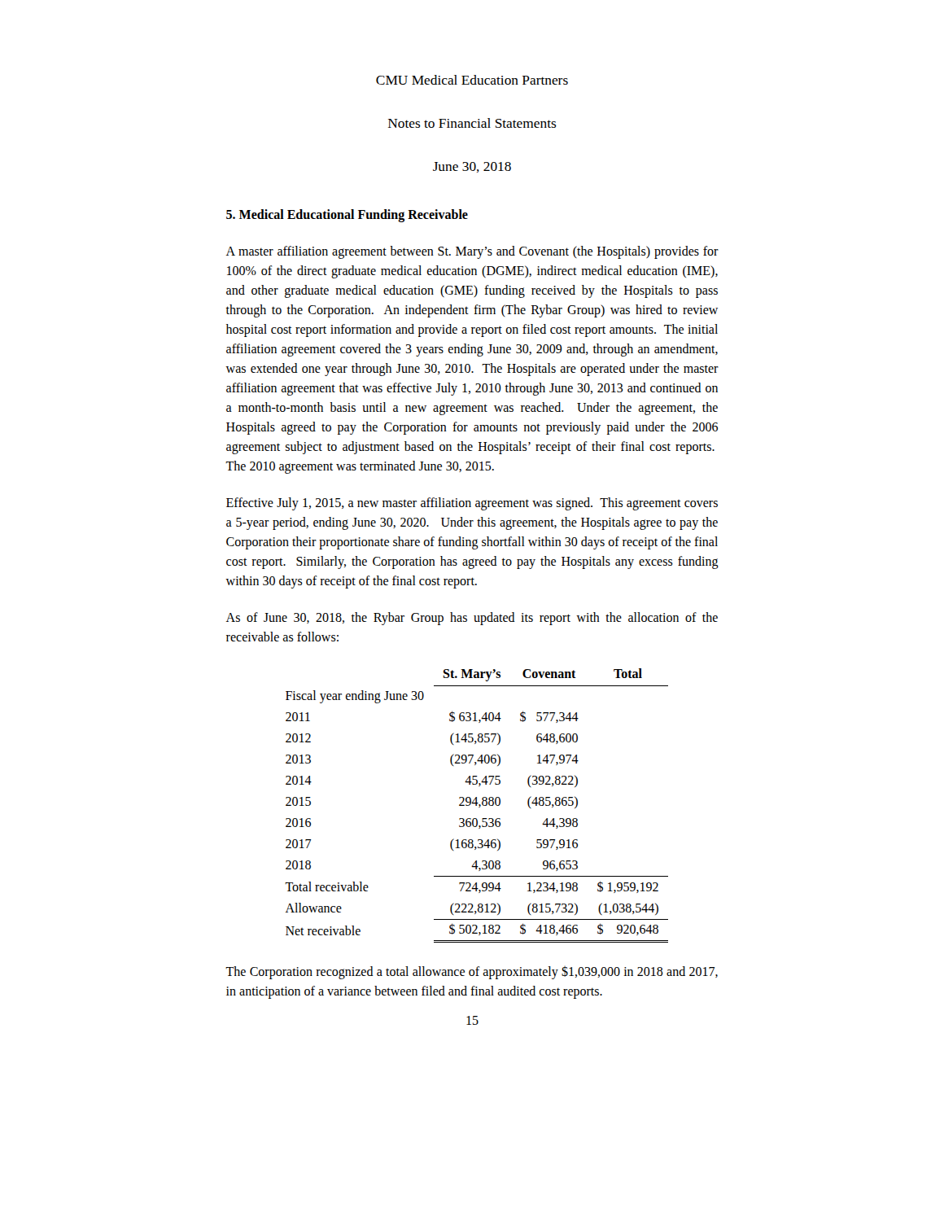CMU Medical Education Partners
Notes to Financial Statements
June 30, 2018
5. Medical Educational Funding Receivable
A master affiliation agreement between St. Mary’s and Covenant (the Hospitals) provides for 100% of the direct graduate medical education (DGME), indirect medical education (IME), and other graduate medical education (GME) funding received by the Hospitals to pass through to the Corporation. An independent firm (The Rybar Group) was hired to review hospital cost report information and provide a report on filed cost report amounts. The initial affiliation agreement covered the 3 years ending June 30, 2009 and, through an amendment, was extended one year through June 30, 2010. The Hospitals are operated under the master affiliation agreement that was effective July 1, 2010 through June 30, 2013 and continued on a month-to-month basis until a new agreement was reached. Under the agreement, the Hospitals agreed to pay the Corporation for amounts not previously paid under the 2006 agreement subject to adjustment based on the Hospitals’ receipt of their final cost reports. The 2010 agreement was terminated June 30, 2015.
Effective July 1, 2015, a new master affiliation agreement was signed. This agreement covers a 5-year period, ending June 30, 2020. Under this agreement, the Hospitals agree to pay the Corporation their proportionate share of funding shortfall within 30 days of receipt of the final cost report. Similarly, the Corporation has agreed to pay the Hospitals any excess funding within 30 days of receipt of the final cost report.
As of June 30, 2018, the Rybar Group has updated its report with the allocation of the receivable as follows:
| | St. Mary’s | Covenant | Total |
| Fiscal year ending June 30 | | | |
| 2011 | $ 631,404 | $ 577,344 | |
| 2012 | (145,857) | 648,600 | |
| 2013 | (297,406) | 147,974 | |
| 2014 | 45,475 | (392,822) | |
| 2015 | 294,880 | (485,865) | |
| 2016 | 360,536 | 44,398 | |
| 2017 | (168,346) | 597,916 | |
| 2018 | 4,308 | 96,653 | |
| Total receivable | 724,994 | 1,234,198 | $ 1,959,192 |
| Allowance | (222,812) | (815,732) | (1,038,544) |
| Net receivable | $ 502,182 | $ 418,466 | $ 920,648 |
The Corporation recognized a total allowance of approximately $1,039,000 in 2018 and 2017, in anticipation of a variance between filed and final audited cost reports.
15